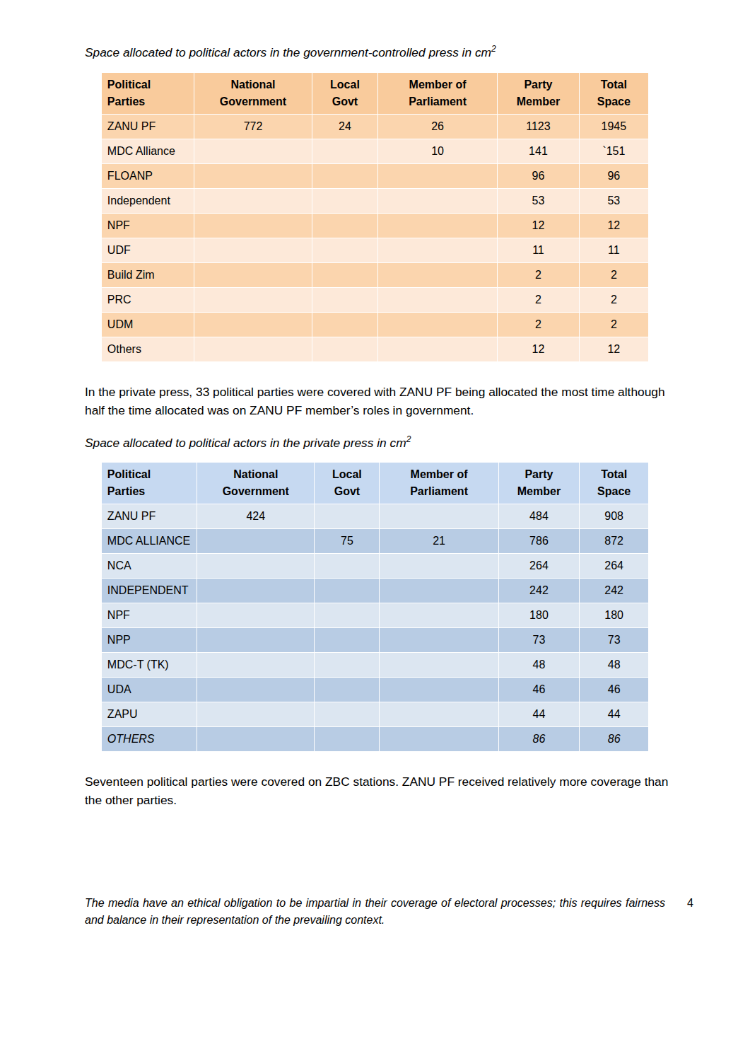Space allocated to political actors in the government-controlled press in cm2
| Political Parties | National Government | Local Govt | Member of Parliament | Party Member | Total Space |
| --- | --- | --- | --- | --- | --- |
| ZANU PF | 772 | 24 | 26 | 1123 | 1945 |
| MDC Alliance | | | 10 | 141 | `151 |
| FLOANP | | | | 96 | 96 |
| Independent | | | | 53 | 53 |
| NPF | | | | 12 | 12 |
| UDF | | | | 11 | 11 |
| Build Zim | | | | 2 | 2 |
| PRC | | | | 2 | 2 |
| UDM | | | | 2 | 2 |
| Others | | | | 12 | 12 |
In the private press, 33 political parties were covered with ZANU PF being allocated the most time although half the time allocated was on ZANU PF member’s roles in government.
Space allocated to political actors in the private press in cm2
| Political Parties | National Government | Local Govt | Member of Parliament | Party Member | Total Space |
| --- | --- | --- | --- | --- | --- |
| ZANU PF | 424 | | | 484 | 908 |
| MDC ALLIANCE | | 75 | 21 | 786 | 872 |
| NCA | | | | 264 | 264 |
| INDEPENDENT | | | | 242 | 242 |
| NPF | | | | 180 | 180 |
| NPP | | | | 73 | 73 |
| MDC-T (TK) | | | | 48 | 48 |
| UDA | | | | 46 | 46 |
| ZAPU | | | | 44 | 44 |
| OTHERS | | | | 86 | 86 |
Seventeen political parties were covered on ZBC stations. ZANU PF received relatively more coverage than the other parties.
4 The media have an ethical obligation to be impartial in their coverage of electoral processes; this requires fairness and balance in their representation of the prevailing context.